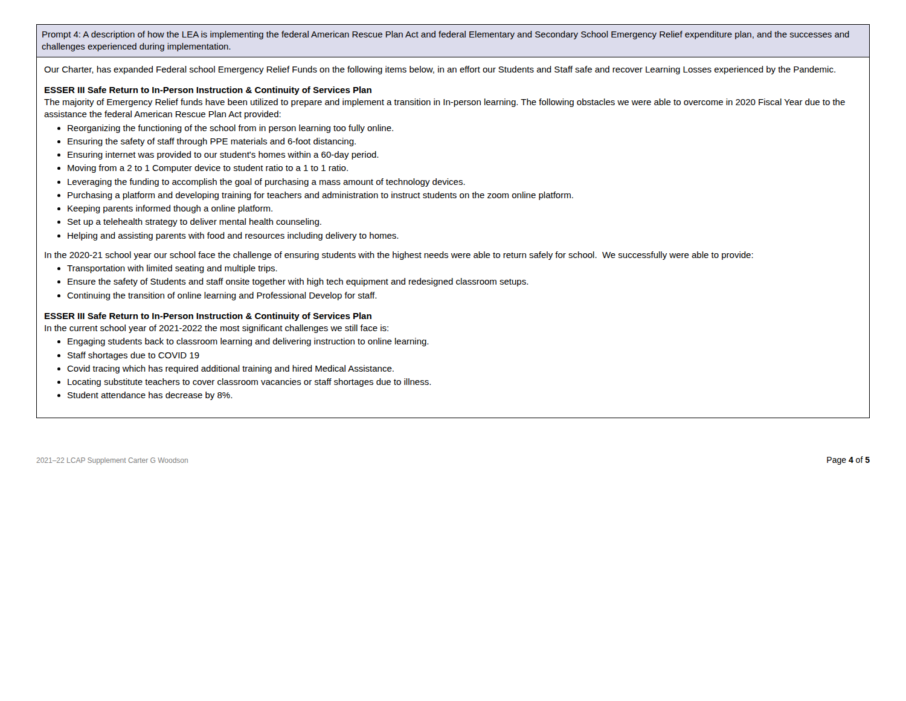Prompt 4: A description of how the LEA is implementing the federal American Rescue Plan Act and federal Elementary and Secondary School Emergency Relief expenditure plan, and the successes and challenges experienced during implementation.
Our Charter, has expanded Federal school Emergency Relief Funds on the following items below, in an effort our Students and Staff safe and recover Learning Losses experienced by the Pandemic.
ESSER III Safe Return to In-Person Instruction & Continuity of Services Plan
The majority of Emergency Relief funds have been utilized to prepare and implement a transition in In-person learning. The following obstacles we were able to overcome in 2020 Fiscal Year due to the assistance the federal American Rescue Plan Act provided:
Reorganizing the functioning of the school from in person learning too fully online.
Ensuring the safety of staff through PPE materials and 6-foot distancing.
Ensuring internet was provided to our student's homes within a 60-day period.
Moving from a 2 to 1 Computer device to student ratio to a 1 to 1 ratio.
Leveraging the funding to accomplish the goal of purchasing a mass amount of technology devices.
Purchasing a platform and developing training for teachers and administration to instruct students on the zoom online platform.
Keeping parents informed though a online platform.
Set up a telehealth strategy to deliver mental health counseling.
Helping and assisting parents with food and resources including delivery to homes.
In the 2020-21 school year our school face the challenge of ensuring students with the highest needs were able to return safely for school. We successfully were able to provide:
Transportation with limited seating and multiple trips.
Ensure the safety of Students and staff onsite together with high tech equipment and redesigned classroom setups.
Continuing the transition of online learning and Professional Develop for staff.
ESSER III Safe Return to In-Person Instruction & Continuity of Services Plan
In the current school year of 2021-2022 the most significant challenges we still face is:
Engaging students back to classroom learning and delivering instruction to online learning.
Staff shortages due to COVID 19
Covid tracing which has required additional training and hired Medical Assistance.
Locating substitute teachers to cover classroom vacancies or staff shortages due to illness.
Student attendance has decrease by 8%.
2021–22 LCAP Supplement Carter G Woodson Page 4 of 5